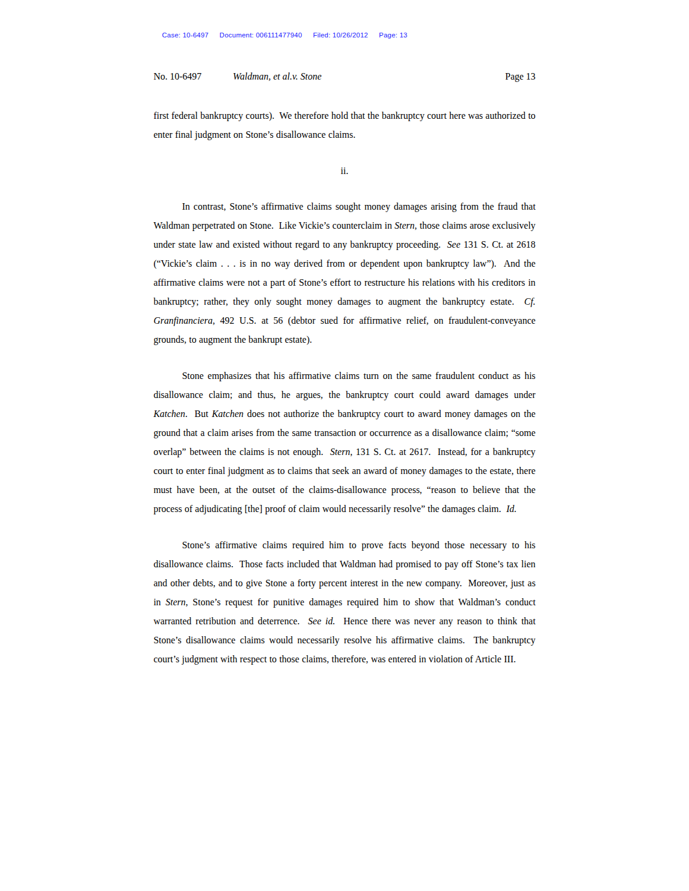Case: 10-6497 Document: 006111477940 Filed: 10/26/2012 Page: 13
No. 10-6497
Waldman, et al.v. Stone
Page 13
first federal bankruptcy courts). We therefore hold that the bankruptcy court here was authorized to enter final judgment on Stone’s disallowance claims.
ii.
In contrast, Stone’s affirmative claims sought money damages arising from the fraud that Waldman perpetrated on Stone. Like Vickie’s counterclaim in Stern, those claims arose exclusively under state law and existed without regard to any bankruptcy proceeding. See 131 S. Ct. at 2618 (“Vickie’s claim . . . is in no way derived from or dependent upon bankruptcy law”). And the affirmative claims were not a part of Stone’s effort to restructure his relations with his creditors in bankruptcy; rather, they only sought money damages to augment the bankruptcy estate. Cf. Granfinanciera, 492 U.S. at 56 (debtor sued for affirmative relief, on fraudulent-conveyance grounds, to augment the bankrupt estate).
Stone emphasizes that his affirmative claims turn on the same fraudulent conduct as his disallowance claim; and thus, he argues, the bankruptcy court could award damages under Katchen. But Katchen does not authorize the bankruptcy court to award money damages on the ground that a claim arises from the same transaction or occurrence as a disallowance claim; “some overlap” between the claims is not enough. Stern, 131 S. Ct. at 2617. Instead, for a bankruptcy court to enter final judgment as to claims that seek an award of money damages to the estate, there must have been, at the outset of the claims-disallowance process, “reason to believe that the process of adjudicating [the] proof of claim would necessarily resolve” the damages claim. Id.
Stone’s affirmative claims required him to prove facts beyond those necessary to his disallowance claims. Those facts included that Waldman had promised to pay off Stone’s tax lien and other debts, and to give Stone a forty percent interest in the new company. Moreover, just as in Stern, Stone’s request for punitive damages required him to show that Waldman’s conduct warranted retribution and deterrence. See id. Hence there was never any reason to think that Stone’s disallowance claims would necessarily resolve his affirmative claims. The bankruptcy court’s judgment with respect to those claims, therefore, was entered in violation of Article III.